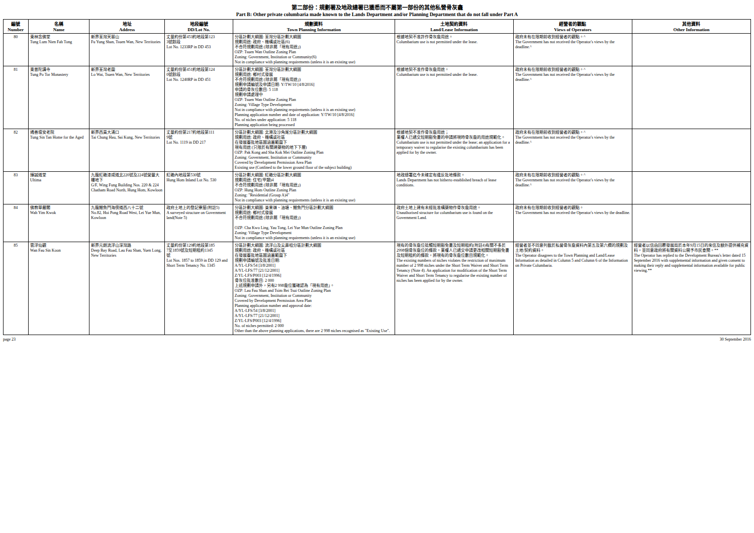第二部份：規劃署及地政總署已獲悉而不屬第一部份的其他私營骨灰龕
Part B: Other private columbaria made known to the Lands Department and/or Planning Department that do not fall under Part A
| 編號 Number | 名稱 Name | 地址 Address | 地段編號 DD/Lot No. | 規劃資料 Town Planning Information | 土地契約資料 Land/Lease Information | 經營者的觀點 Views of Operators | 其他資料 Other Information |
| --- | --- | --- | --- | --- | --- | --- | --- |
| 80 | 東林念佛堂 Tung Lum Nien Fah Tong | 新界荃灣芙蓉山 Fu Yung Shan, Tsuen Wan, New Territories | 丈量約份第453約地段第123 3號餘段 Lot No. 1233RP in DD 453 | 分區計劃大綱圖: 荃灣分區計劃大綱圖 規劃用途: 政府、機構或社區(6) 不合符規劃用途 (除非屬「現有用途」) OZP: Tsuen Wan Outline Zoning Plan Zoning: Government, Institution or Community(6) Not in compliance with planning requirements (unless it is an existing use) | 根據地契不准許作骨灰龕用途。 Columbarium use is not permitted under the lease. | 政府未有在限期前收到經營者的觀點。^ The Government has not received the Operator's views by the deadline.^ | |
| 81 | 東普陀講寺 Tung Po Tor Monastery | 新界荃灣老圍 Lo Wai, Tsuen Wan, New Territories | 丈量約份第451約地段第124 0號餘段 Lot No. 1240RP in DD 451 | 分區計劃大綱圖: 荃灣分區計劃大綱圖 規劃用途: 鄉村式發展 不合符規劃用途 (除非屬「現有用途」) 規劃申請編號及申請日期: Y/TW/10 [4/8/2016] 申請的骨灰位數目: 5 118 規劃申請處理中 OZP: Tsuen Wan Outline Zoning Plan Zoning: Village Type Development Not in compliance with planning requirements (unless it is an existing use) Planning application number and date of application: Y/TW/10 [4/8/2016] No. of niches under application: 5 118 Planning application being processed | 根據地契不准作骨灰龕用途。 Columbarium use is not permitted under the lease. | 政府未有在限期前收到經營者的觀點。^ The Government has not received the Operator's views by the deadline.^ | |
| 82 | 通善壇安老院 Tung Sin Tan Home for the Aged | 新界西貢大涌口 Tai Chung Hau, Sai Kung, New Territories | 丈量約份第217約地段第111 9號 Lot No. 1119 in DD 217 | 分區計劃大綱圖: 北港及沙角尾分區計劃大綱圖 規劃用途: 政府、機構或社區 在發展審批地區圖涵蓋範圍下 現有用途 (只限於有關建築物的地下下層) OZP: Pak Kong and Sha Kok Mei Outline Zoning Plan Zoning: Government, Institution or Community Covered by Development Permission Area Plan Existing use (Confined to the lower ground floor of the subject building) | 根據地契不准作骨灰龕用途； 業權人已遞交短期豁免書的申請將現時骨灰龕的用途規範化。 Columbarium use is not permitted under the lease; an application for a temporary waiver to regularise the existing columbarium has been applied for by the owner. | 政府未有在限期前收到經營者的觀點。^ The Government has not received the Operator's views by the deadline.^ | |
| 83 | 臻誠道堂 Ultima | 九龍紅磡漆咸道北220號及224號榮豐大樓地下 G/F, Wing Fung Building Nos. 220 & 224 Chatham Road North, Hung Hom, Kowloon | 紅磡內地段第530號 Hung Hom Inland Lot No. 530 | 分區計劃大綱圖: 紅磡分區計劃大綱圖 規劃用途: 住宅(甲類)4 不合符規劃用途 (除非屬「現有用途」) OZP: Hung Hom Outline Zoning Plan Zoning: "Residential (Group A)4" Not in compliance with planning requirements (unless it is an existing use) | 地政總署迄今未確定有違反批地條款。 Lands Department has not hitherto established breach of lease conditions. | 政府未有在限期前收到經營者的觀點。^ The Government has not received the Operator's views by the deadline.^ | |
| 84 | 佛教華嚴閣 Wah Yim Kwok | 九龍鯉魚門海傍道西八十二號 No.82, Hoi Pong Road West, Lei Yue Mun, Kowloon | 政府土地上的登記寮屋(附註5) A surveyed structure on Government land(Note 5) | 分區計劃大綱圖: 茶果嶺、油塘、鯉魚門分區計劃大綱圖 規劃用途: 鄉村式發展 不合符規劃用途 (除非屬「現有用途」) OZP: Cha Kwo Ling, Yau Tong, Lei Yue Mun Outline Zoning Plan Zoning: Village Type Development Not in compliance with planning requirements (unless it is an existing use) | 政府土地上建有未經批准構築物作骨灰龕用途。 Unauthorised structure for columbarium use is found on the Government Land. | 政府未有在限期前收到經營者的觀點。 The Government has not received the Operator's views by the deadline. | |
| 85 | 雲浮仙觀 Wan Fau Sin Koon | 新界元朗流浮山深灣路 Deep Bay Road, Lau Fau Shan, Yuen Long, New Territories | 丈量約份第129約地段第185 7至1859號及短期租約1345 號 Lot Nos. 1857 to 1859 in DD 129 and Short Term Tenancy No. 1345 | 分區計劃大綱圖: 流浮山及尖鼻咀分區計劃大綱圖 規劃用途: 政府、機構或社區 在發展審批地區圖涵蓋範圍下 規劃申請編號及批准日期: A/YL-LFS/54 [3/8/2001] A/YL-LFS/77 [21/12/2001] Z/YL-LFS/P003 [12/4/1996] 骨灰位批准數目: 2 000 上述規劃申請外，另有2 998龕位獲確認為「現有用途」。 OZP: Lau Fau Shan and Tsim Bei Tsui Outline Zoning Plan Zoning: Government, Institution or Community Covered by Development Permission Area Plan Planning application number and approval date: A/YL-LFS/54 [3/8/2001] A/YL-LFS/77 [21/12/2001] Z/YL-LFS/P003 [12/4/1996] No. of niches permitted: 2 000 Other than the above planning applications, there are 2 998 niches recognised as "Existing Use". | 現有的骨灰龕位抵觸短期豁免書及短期租約(附註4)有關不多於2998個骨灰龕位的條款。業權人已遞交申請更改相關短期豁免書及短期租約的條款，將現有的骨灰龕位數目規範化。 The existing numbers of niches violates the restriction of maximum number of 2 998 niches under the Short Term Waiver and Short Term Tenancy (Note 4). An application for modification of the Short Term Waiver and Short Term Tenancy to regularise the existing number of niches has been applied for by the owner. | 經營者並不同意列載於私營骨灰龕資料內第五及第六欄的規劃及土地/契約資料。 The Operator disagrees to the Town Planning and Land/Lease Information as detailed in Column 5 and Column 6 of the Information on Private Columbaria. | 經營者以信函回覆發展局於本年9月15日的來信及額外提供補充資料，並同意政府將有關資料公開予市民查閱。** The Operator has replied to the Development Bureau's letter dated 15 September 2016 with supplemental information and given consent to making their reply and supplemental information available for public viewing.** |
page 23
30 September 2016